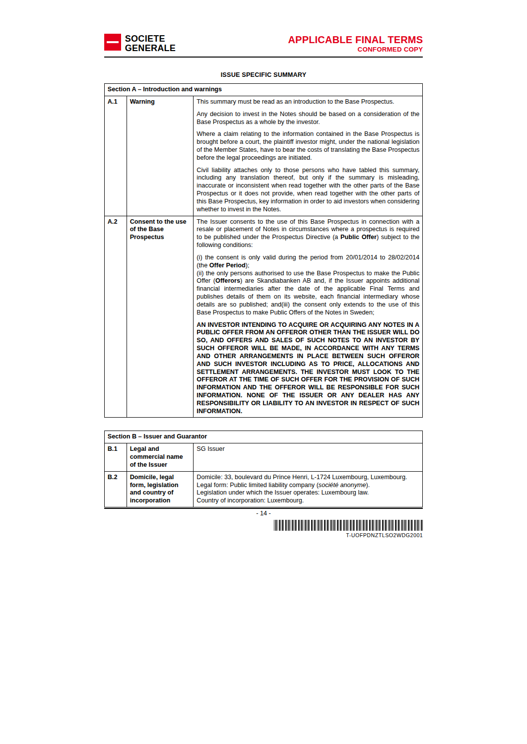SOCIETE
GENERALE
APPLICABLE FINAL TERMS
CONFORMED COPY
ISSUE SPECIFIC SUMMARY
| Section A – Introduction and warnings |
| A.1 | Warning | This summary must be read as an introduction to the Base Prospectus. Any decision to invest in the Notes should be based on a consideration of the Base Prospectus as a whole by the investor. Where a claim relating to the information contained in the Base Prospectus is brought before a court, the plaintiff investor might, under the national legislation of the Member States, have to bear the costs of translating the Base Prospectus before the legal proceedings are initiated. Civil liability attaches only to those persons who have tabled this summary, including any translation thereof, but only if the summary is misleading, inaccurate or inconsistent when read together with the other parts of the Base Prospectus or it does not provide, when read together with the other parts of this Base Prospectus, key information in order to aid investors when considering whether to invest in the Notes. |
| A.2 | Consent to the use of the Base Prospectus | The Issuer consents to the use of this Base Prospectus in connection with a resale or placement of Notes in circumstances where a prospectus is required to be published under the Prospectus Directive (a Public Offer ) subject to the following conditions: (i) the consent is only valid during the period from 20/01/2014 to 28/02/2014 (the Offer Period ); (ii) the only persons authorised to use the Base Prospectus to make the Public Offer ( Offerors ) are Skandiabanken AB and, if the Issuer appoints additional financial intermediaries after the date of the applicable Final Terms and publishes details of them on its website, each financial intermediary whose details are so published; and(iii) the consent only extends to the use of this Base Prospectus to make Public Offers of the Notes in Sweden; AN INVESTOR INTENDING TO ACQUIRE OR ACQUIRING ANY NOTES IN A PUBLIC OFFER FROM AN OFFEROR OTHER THAN THE ISSUER WILL DO SO, AND OFFERS AND SALES OF SUCH NOTES TO AN INVESTOR BY SUCH OFFEROR WILL BE MADE, IN ACCORDANCE WITH ANY TERMS AND OTHER ARRANGEMENTS IN PLACE BETWEEN SUCH OFFEROR AND SUCH INVESTOR INCLUDING AS TO PRICE, ALLOCATIONS AND SETTLEMENT ARRANGEMENTS. THE INVESTOR MUST LOOK TO THE OFFEROR AT THE TIME OF SUCH OFFER FOR THE PROVISION OF SUCH INFORMATION AND THE OFFEROR WILL BE RESPONSIBLE FOR SUCH INFORMATION. NONE OF THE ISSUER OR ANY DEALER HAS ANY RESPONSIBILITY OR LIABILITY TO AN INVESTOR IN RESPECT OF SUCH INFORMATION. |
| Section B – Issuer and Guarantor |
| B.1 | Legal and commercial name of the Issuer | SG Issuer |
| B.2 | Domicile, legal form, legislation and country of incorporation | Domicile: 33, boulevard du Prince Henri, L-1724 Luxembourg, Luxembourg. Legal form: Public limited liability company ( société anonyme ). Legislation under which the Issuer operates: Luxembourg law. Country of incorporation: Luxembourg. |
- 14 -
T-UOFPDNZTLSO2WDG2001